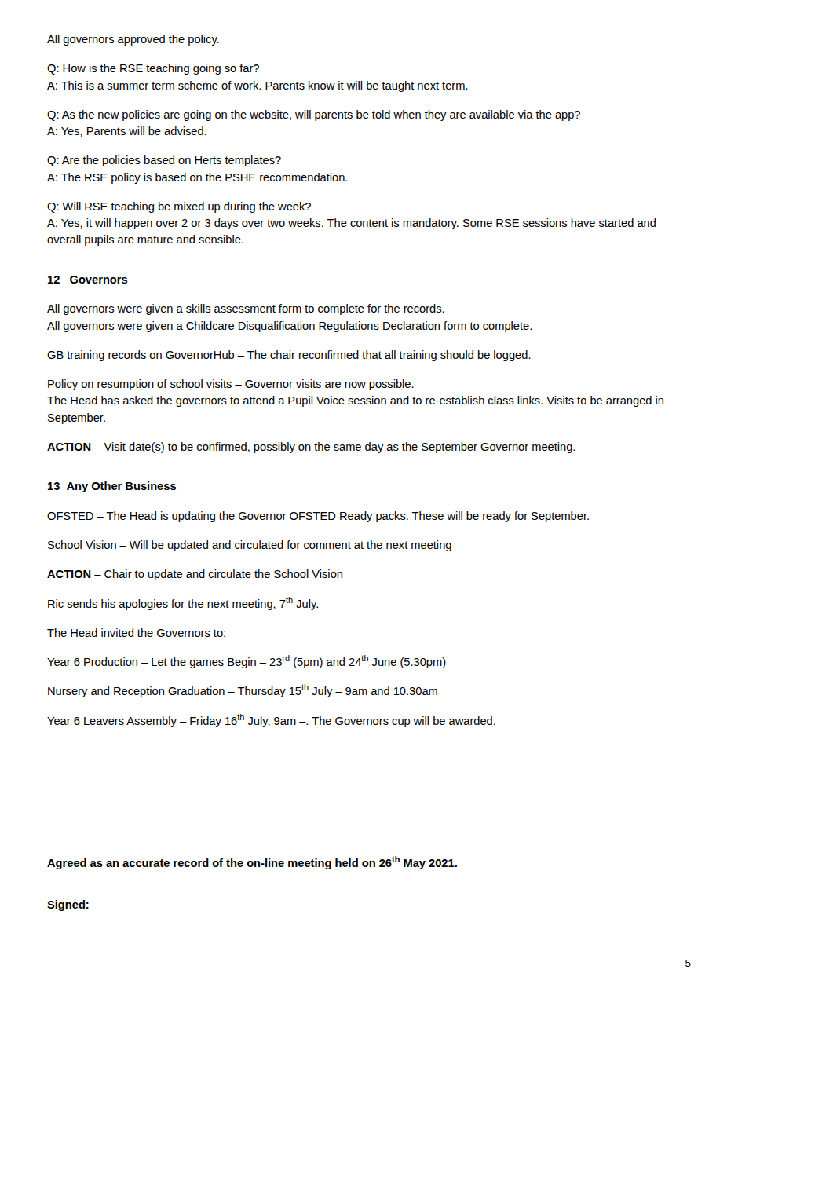All governors approved the policy.
Q: How is the RSE teaching going so far?
A: This is a summer term scheme of work. Parents know it will be taught next term.
Q: As the new policies are going on the website, will parents be told when they are available via the app?
A: Yes, Parents will be advised.
Q: Are the policies based on Herts templates?
A: The RSE policy is based on the PSHE recommendation.
Q: Will RSE teaching be mixed up during the week?
A: Yes, it will happen over 2 or 3 days over two weeks. The content is mandatory. Some RSE sessions have started and overall pupils are mature and sensible.
12 Governors
All governors were given a skills assessment form to complete for the records.
All governors were given a Childcare Disqualification Regulations Declaration form to complete.
GB training records on GovernorHub – The chair reconfirmed that all training should be logged.
Policy on resumption of school visits – Governor visits are now possible.
The Head has asked the governors to attend a Pupil Voice session and to re-establish class links. Visits to be arranged in September.
ACTION – Visit date(s) to be confirmed, possibly on the same day as the September Governor meeting.
13 Any Other Business
OFSTED – The Head is updating the Governor OFSTED Ready packs. These will be ready for September.
School Vision – Will be updated and circulated for comment at the next meeting
ACTION – Chair to update and circulate the School Vision
Ric sends his apologies for the next meeting, 7th July.
The Head invited the Governors to:
Year 6 Production – Let the games Begin – 23rd (5pm) and 24th June (5.30pm)
Nursery and Reception Graduation – Thursday 15th July – 9am and 10.30am
Year 6 Leavers Assembly – Friday 16th July, 9am –. The Governors cup will be awarded.
Agreed as an accurate record of the on-line meeting held on 26th May 2021.
Signed:
5